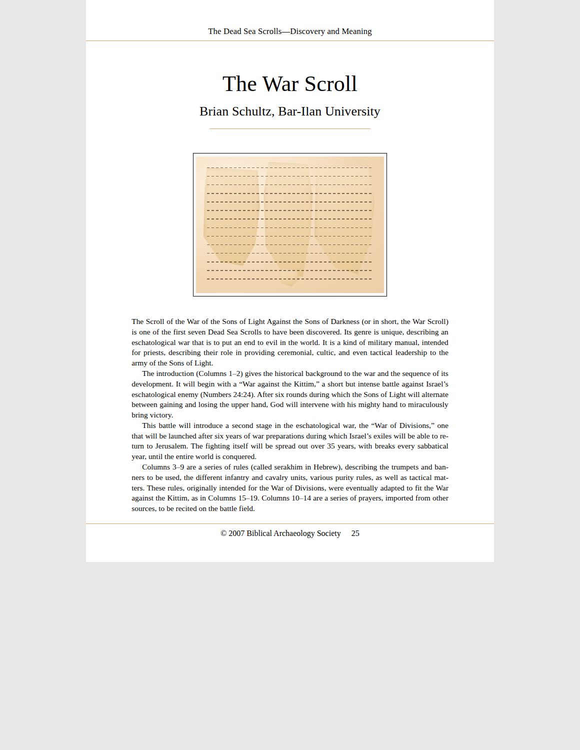The Dead Sea Scrolls—Discovery and Meaning
The War Scroll
Brian Schultz, Bar-Ilan University
The Scroll of the War of the Sons of Light Against the Sons of Darkness (or in short, the War Scroll) is one of the first seven Dead Sea Scrolls to have been discovered. Its genre is unique, describing an eschatological war that is to put an end to evil in the world. It is a kind of military manual, intended for priests, describing their role in providing ceremonial, cultic, and even tactical leadership to the army of the Sons of Light.
The introduction (Columns 1–2) gives the historical background to the war and the sequence of its development. It will begin with a “War against the Kittim,” a short but intense battle against Israel’s eschatological enemy (Numbers 24:24). After six rounds during which the Sons of Light will alternate between gaining and losing the upper hand, God will intervene with his mighty hand to miraculously bring victory.
This battle will introduce a second stage in the eschatological war, the “War of Divisions,” one that will be launched after six years of war preparations during which Israel’s exiles will be able to return to Jerusalem. The fighting itself will be spread out over 35 years, with breaks every sabbatical year, until the entire world is conquered.
Columns 3–9 are a series of rules (called serakhim in Hebrew), describing the trumpets and banners to be used, the different infantry and cavalry units, various purity rules, as well as tactical matters. These rules, originally intended for the War of Divisions, were eventually adapted to fit the War against the Kittim, as in Columns 15–19. Columns 10–14 are a series of prayers, imported from other sources, to be recited on the battle field.
© 2007 Biblical Archaeology Society25